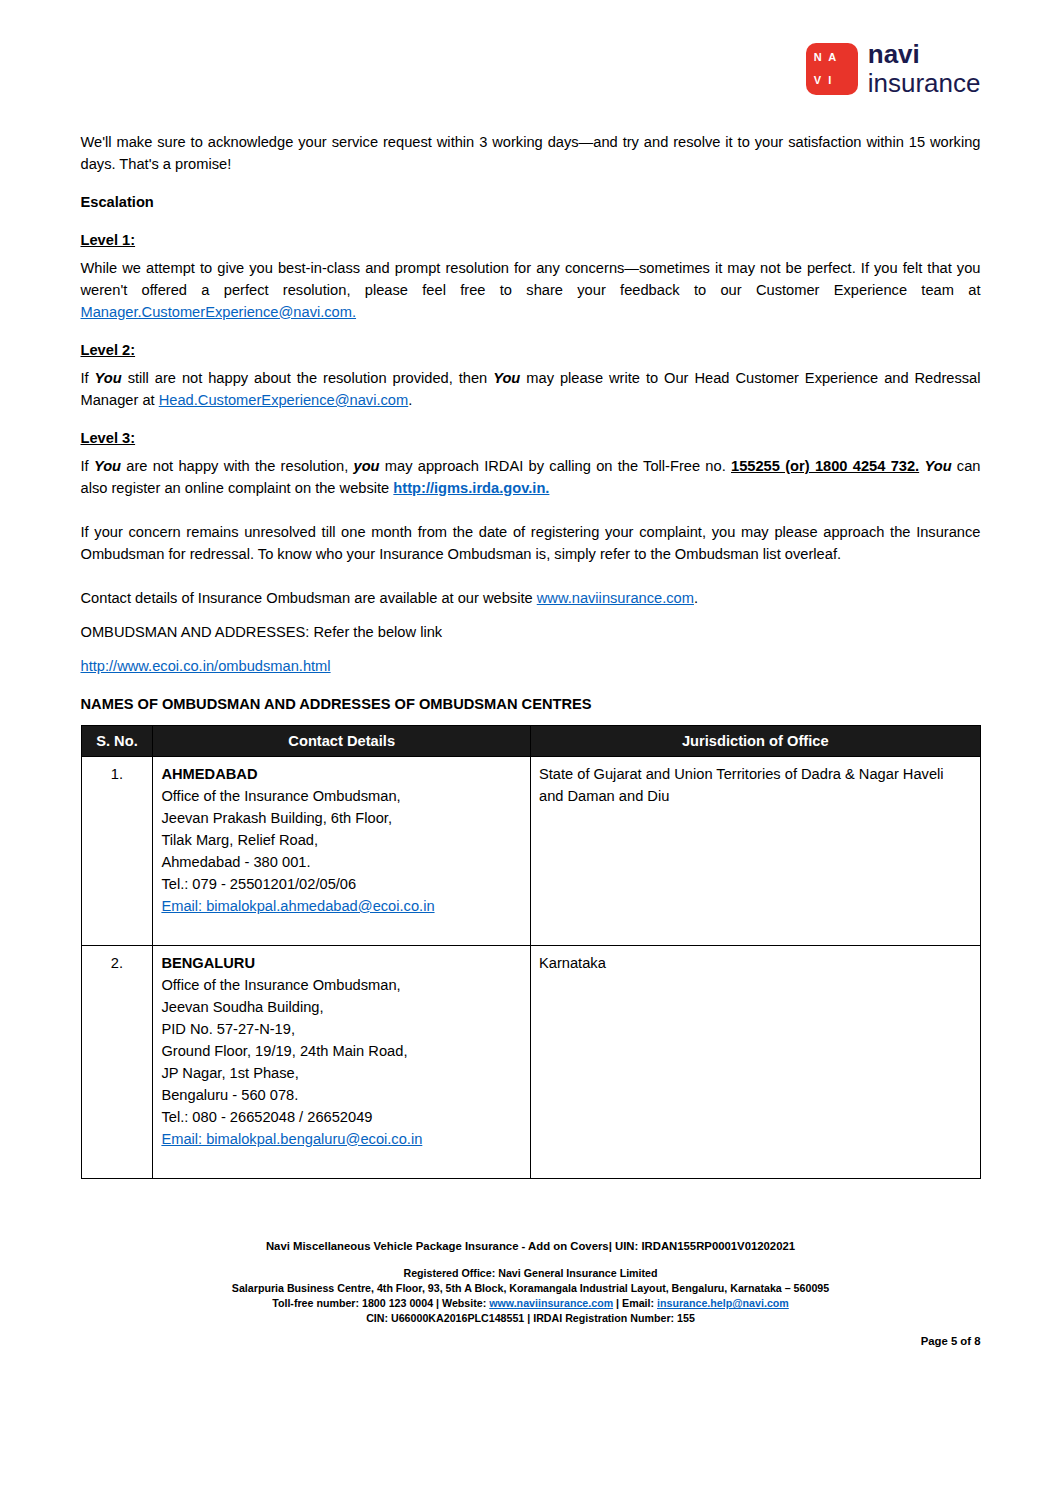navi insurance
We'll make sure to acknowledge your service request within 3 working days—and try and resolve it to your satisfaction within 15 working days. That's a promise!
Escalation
Level 1:
While we attempt to give you best-in-class and prompt resolution for any concerns—sometimes it may not be perfect. If you felt that you weren't offered a perfect resolution, please feel free to share your feedback to our Customer Experience team at Manager.CustomerExperience@navi.com.
Level 2:
If You still are not happy about the resolution provided, then You may please write to Our Head Customer Experience and Redressal Manager at Head.CustomerExperience@navi.com.
Level 3:
If You are not happy with the resolution, you may approach IRDAI by calling on the Toll-Free no. 155255 (or) 1800 4254 732. You can also register an online complaint on the website http://igms.irda.gov.in.
If your concern remains unresolved till one month from the date of registering your complaint, you may please approach the Insurance Ombudsman for redressal. To know who your Insurance Ombudsman is, simply refer to the Ombudsman list overleaf.
Contact details of Insurance Ombudsman are available at our website www.naviinsurance.com.
OMBUDSMAN AND ADDRESSES: Refer the below link
http://www.ecoi.co.in/ombudsman.html
NAMES OF OMBUDSMAN AND ADDRESSES OF OMBUDSMAN CENTRES
| S. No. | Contact Details | Jurisdiction of Office |
| --- | --- | --- |
| 1. | AHMEDABAD Office of the Insurance Ombudsman, Jeevan Prakash Building, 6th Floor, Tilak Marg, Relief Road, Ahmedabad - 380 001. Tel.: 079 - 25501201/02/05/06 Email: bimalokpal.ahmedabad@ecoi.co.in | State of Gujarat and Union Territories of Dadra & Nagar Haveli and Daman and Diu |
| 2. | BENGALURU Office of the Insurance Ombudsman, Jeevan Soudha Building, PID No. 57-27-N-19, Ground Floor, 19/19, 24th Main Road, JP Nagar, 1st Phase, Bengaluru - 560 078. Tel.: 080 - 26652048 / 26652049 Email: bimalokpal.bengaluru@ecoi.co.in | Karnataka |
Navi Miscellaneous Vehicle Package Insurance - Add on Covers| UIN: IRDAN155RP0001V01202021
Registered Office: Navi General Insurance Limited
Salarpuria Business Centre, 4th Floor, 93, 5th A Block, Koramangala Industrial Layout, Bengaluru, Karnataka – 560095
Toll-free number: 1800 123 0004 | Website: www.naviinsurance.com | Email: insurance.help@navi.com
CIN: U66000KA2016PLC148551 | IRDAI Registration Number: 155
Page 5 of 8